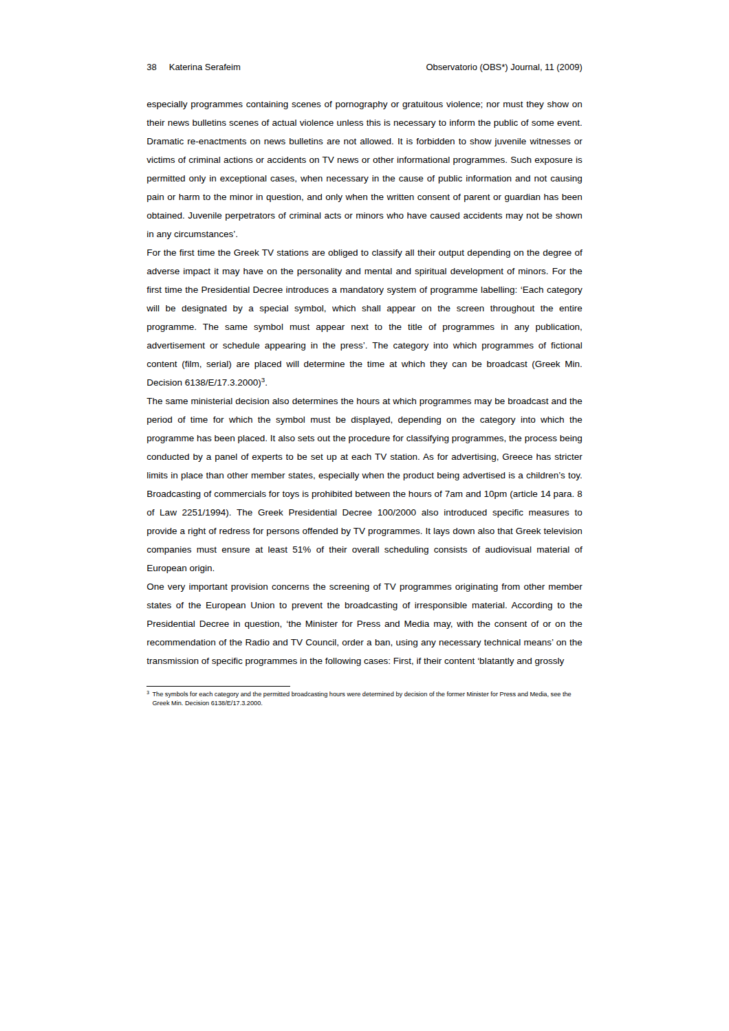38 Katerina Serafeim
Observatorio (OBS*) Journal, 11 (2009)
especially programmes containing scenes of pornography or gratuitous violence; nor must they show on their news bulletins scenes of actual violence unless this is necessary to inform the public of some event. Dramatic re-enactments on news bulletins are not allowed. It is forbidden to show juvenile witnesses or victims of criminal actions or accidents on TV news or other informational programmes. Such exposure is permitted only in exceptional cases, when necessary in the cause of public information and not causing pain or harm to the minor in question, and only when the written consent of parent or guardian has been obtained. Juvenile perpetrators of criminal acts or minors who have caused accidents may not be shown in any circumstances’.
For the first time the Greek TV stations are obliged to classify all their output depending on the degree of adverse impact it may have on the personality and mental and spiritual development of minors. For the first time the Presidential Decree introduces a mandatory system of programme labelling: ‘Each category will be designated by a special symbol, which shall appear on the screen throughout the entire programme. The same symbol must appear next to the title of programmes in any publication, advertisement or schedule appearing in the press’. The category into which programmes of fictional content (film, serial) are placed will determine the time at which they can be broadcast (Greek Min. Decision 6138/E/17.3.2000)3.
The same ministerial decision also determines the hours at which programmes may be broadcast and the period of time for which the symbol must be displayed, depending on the category into which the programme has been placed. It also sets out the procedure for classifying programmes, the process being conducted by a panel of experts to be set up at each TV station. As for advertising, Greece has stricter limits in place than other member states, especially when the product being advertised is a children’s toy. Broadcasting of commercials for toys is prohibited between the hours of 7am and 10pm (article 14 para. 8 of Law 2251/1994). The Greek Presidential Decree 100/2000 also introduced specific measures to provide a right of redress for persons offended by TV programmes. It lays down also that Greek television companies must ensure at least 51% of their overall scheduling consists of audiovisual material of European origin.
One very important provision concerns the screening of TV programmes originating from other member states of the European Union to prevent the broadcasting of irresponsible material. According to the Presidential Decree in question, ‘the Minister for Press and Media may, with the consent of or on the recommendation of the Radio and TV Council, order a ban, using any necessary technical means’ on the transmission of specific programmes in the following cases: First, if their content ‘blatantly and grossly
3
The symbols for each category and the permitted broadcasting hours were determined by decision of the former Minister for Press and Media, see the Greek Min. Decision 6138/E/17.3.2000.